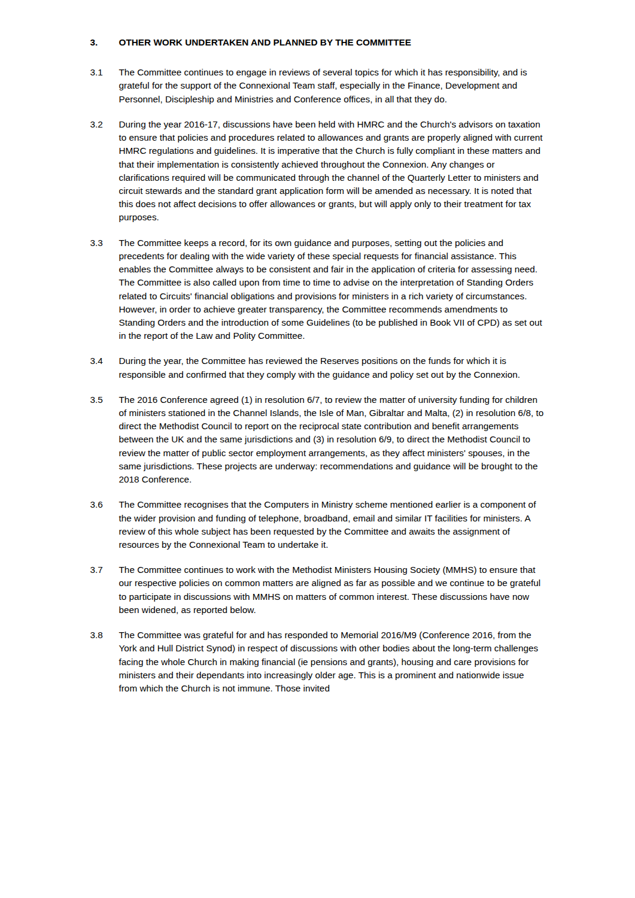3. OTHER WORK UNDERTAKEN AND PLANNED BY THE COMMITTEE
3.1 The Committee continues to engage in reviews of several topics for which it has responsibility, and is grateful for the support of the Connexional Team staff, especially in the Finance, Development and Personnel, Discipleship and Ministries and Conference offices, in all that they do.
3.2 During the year 2016-17, discussions have been held with HMRC and the Church's advisors on taxation to ensure that policies and procedures related to allowances and grants are properly aligned with current HMRC regulations and guidelines. It is imperative that the Church is fully compliant in these matters and that their implementation is consistently achieved throughout the Connexion. Any changes or clarifications required will be communicated through the channel of the Quarterly Letter to ministers and circuit stewards and the standard grant application form will be amended as necessary. It is noted that this does not affect decisions to offer allowances or grants, but will apply only to their treatment for tax purposes.
3.3 The Committee keeps a record, for its own guidance and purposes, setting out the policies and precedents for dealing with the wide variety of these special requests for financial assistance. This enables the Committee always to be consistent and fair in the application of criteria for assessing need. The Committee is also called upon from time to time to advise on the interpretation of Standing Orders related to Circuits' financial obligations and provisions for ministers in a rich variety of circumstances. However, in order to achieve greater transparency, the Committee recommends amendments to Standing Orders and the introduction of some Guidelines (to be published in Book VII of CPD) as set out in the report of the Law and Polity Committee.
3.4 During the year, the Committee has reviewed the Reserves positions on the funds for which it is responsible and confirmed that they comply with the guidance and policy set out by the Connexion.
3.5 The 2016 Conference agreed (1) in resolution 6/7, to review the matter of university funding for children of ministers stationed in the Channel Islands, the Isle of Man, Gibraltar and Malta, (2) in resolution 6/8, to direct the Methodist Council to report on the reciprocal state contribution and benefit arrangements between the UK and the same jurisdictions and (3) in resolution 6/9, to direct the Methodist Council to review the matter of public sector employment arrangements, as they affect ministers' spouses, in the same jurisdictions. These projects are underway: recommendations and guidance will be brought to the 2018 Conference.
3.6 The Committee recognises that the Computers in Ministry scheme mentioned earlier is a component of the wider provision and funding of telephone, broadband, email and similar IT facilities for ministers. A review of this whole subject has been requested by the Committee and awaits the assignment of resources by the Connexional Team to undertake it.
3.7 The Committee continues to work with the Methodist Ministers Housing Society (MMHS) to ensure that our respective policies on common matters are aligned as far as possible and we continue to be grateful to participate in discussions with MMHS on matters of common interest. These discussions have now been widened, as reported below.
3.8 The Committee was grateful for and has responded to Memorial 2016/M9 (Conference 2016, from the York and Hull District Synod) in respect of discussions with other bodies about the long-term challenges facing the whole Church in making financial (ie pensions and grants), housing and care provisions for ministers and their dependants into increasingly older age. This is a prominent and nationwide issue from which the Church is not immune. Those invited